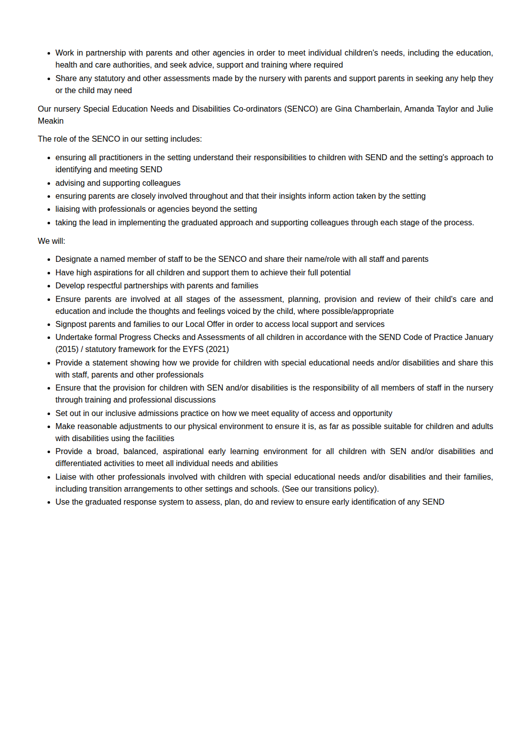Work in partnership with parents and other agencies in order to meet individual children's needs, including the education, health and care authorities, and seek advice, support and training where required
Share any statutory and other assessments made by the nursery with parents and support parents in seeking any help they or the child may need
Our nursery Special Education Needs and Disabilities Co-ordinators (SENCO) are Gina Chamberlain, Amanda Taylor and Julie Meakin
The role of the SENCO in our setting includes:
ensuring all practitioners in the setting understand their responsibilities to children with SEND and the setting's approach to identifying and meeting SEND
advising and supporting colleagues
ensuring parents are closely involved throughout and that their insights inform action taken by the setting
liaising with professionals or agencies beyond the setting
taking the lead in implementing the graduated approach and supporting colleagues through each stage of the process.
We will:
Designate a named member of staff to be the SENCO and share their name/role with all staff and parents
Have high aspirations for all children and support them to achieve their full potential
Develop respectful partnerships with parents and families
Ensure parents are involved at all stages of the assessment, planning, provision and review of their child's care and education and include the thoughts and feelings voiced by the child, where possible/appropriate
Signpost parents and families to our Local Offer in order to access local support and services
Undertake formal Progress Checks and Assessments of all children in accordance with the SEND Code of Practice January (2015) / statutory framework for the EYFS (2021)
Provide a statement showing how we provide for children with special educational needs and/or disabilities and share this with staff, parents and other professionals
Ensure that the provision for children with SEN and/or disabilities is the responsibility of all members of staff in the nursery through training and professional discussions
Set out in our inclusive admissions practice on how we meet equality of access and opportunity
Make reasonable adjustments to our physical environment to ensure it is, as far as possible suitable for children and adults with disabilities using the facilities
Provide a broad, balanced, aspirational early learning environment for all children with SEN and/or disabilities and differentiated activities to meet all individual needs and abilities
Liaise with other professionals involved with children with special educational needs and/or disabilities and their families, including transition arrangements to other settings and schools. (See our transitions policy).
Use the graduated response system to assess, plan, do and review to ensure early identification of any SEND